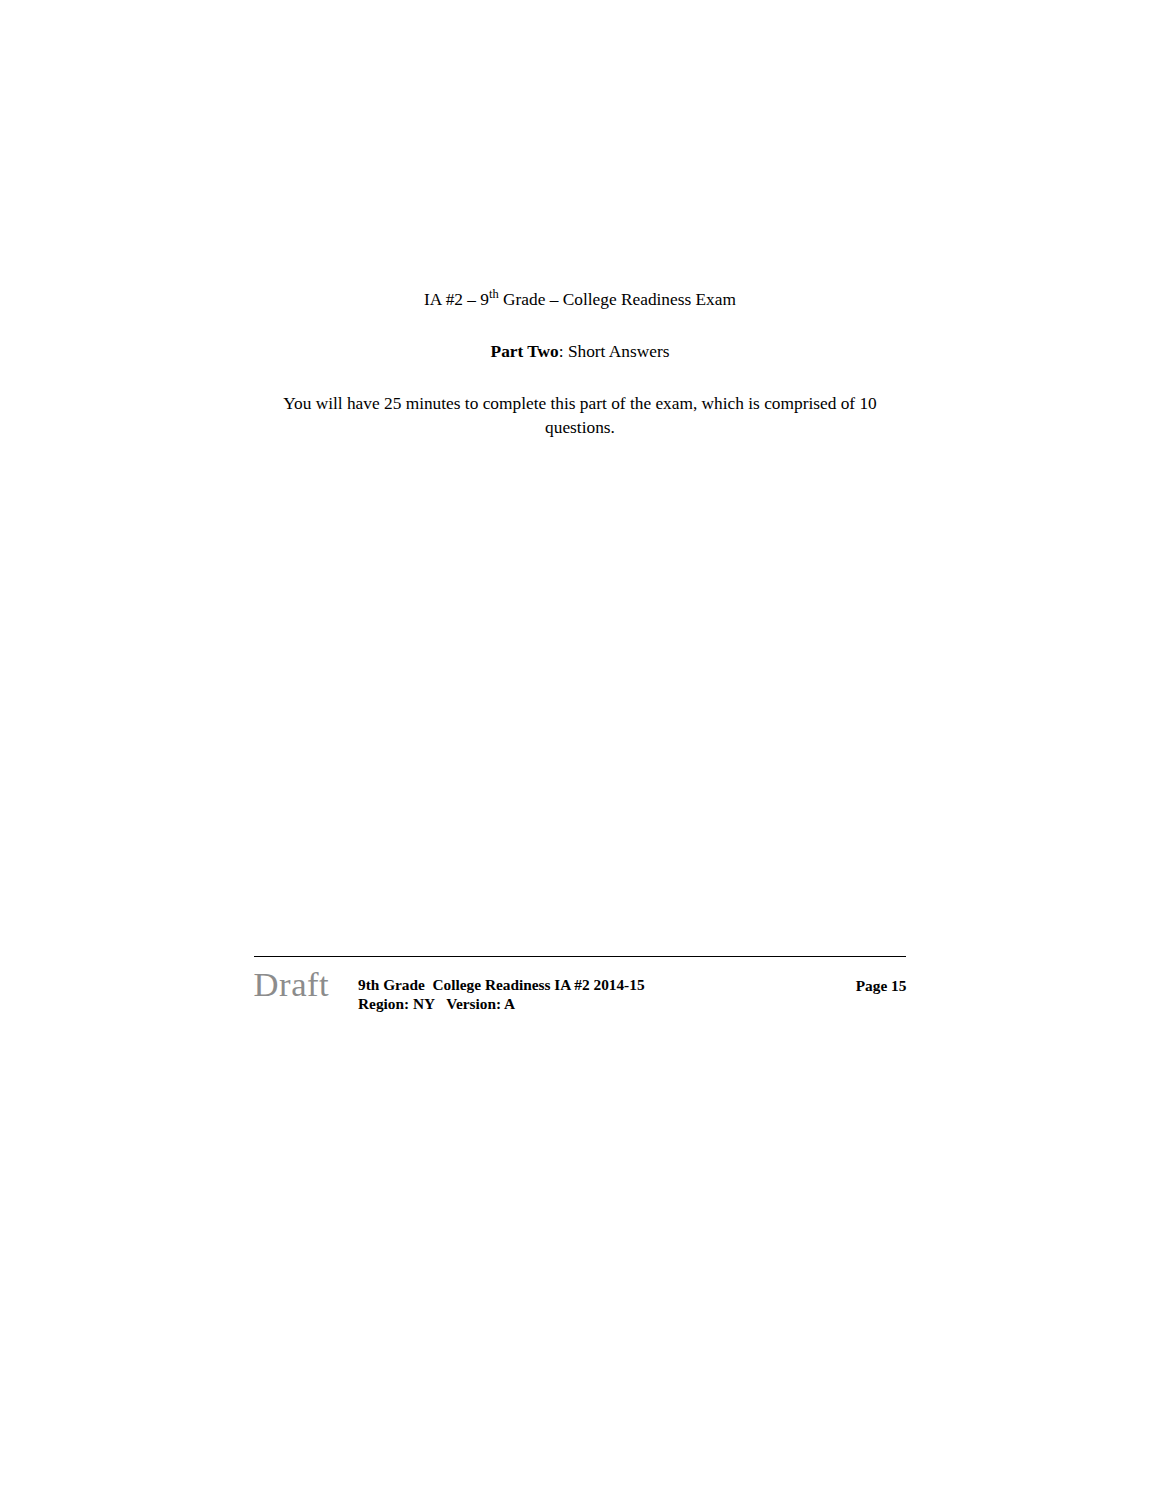IA #2 – 9th Grade – College Readiness Exam
Part Two: Short Answers
You will have 25 minutes to complete this part of the exam, which is comprised of 10 questions.
Draft
9th Grade College Readiness IA #2 2014-15
Region: NY Version: A
Page 15